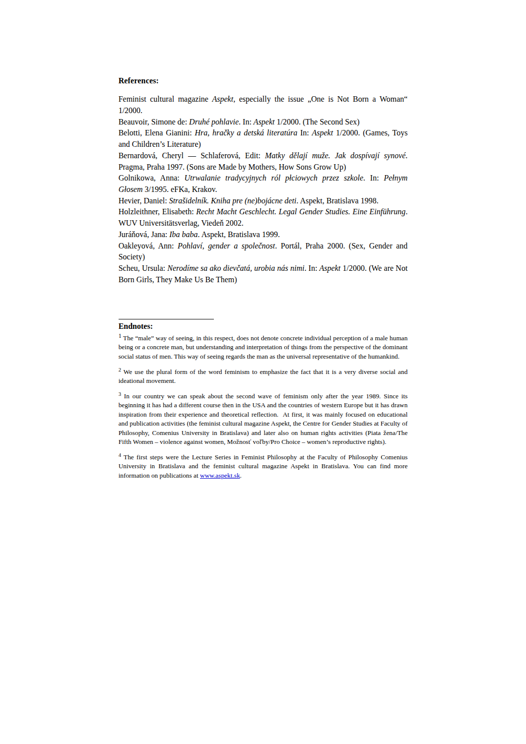References:
Feminist cultural magazine Aspekt, especially the issue „One is Not Born a Woman“ 1/2000.
Beauvoir, Simone de: Druhé pohlavie. In: Aspekt 1/2000. (The Second Sex)
Belotti, Elena Gianini: Hra, hračky a detská literatúra In: Aspekt 1/2000. (Games, Toys and Children’s Literature)
Bernardová, Cheryl — Schlaferová, Edit: Matky dělají muže. Jak dospívají synové. Pragma, Praha 1997. (Sons are Made by Mothers, How Sons Grow Up)
Golnikowa, Anna: Utrwalanie tradycyjnych ról płciowych przez szkole. In: Pełnym Głosem 3/1995. eFKa, Krakov.
Hevier, Daniel: Strašidelník. Kniha pre (ne)bojácne deti. Aspekt, Bratislava 1998.
Holzleithner, Elisabeth: Recht Macht Geschlecht. Legal Gender Studies. Eine Einführung. WUV Universitätsverlag, Viedeň 2002.
Juráňová, Jana: Iba baba. Aspekt, Bratislava 1999.
Oakleyová, Ann: Pohlaví, gender a společnost. Portál, Praha 2000. (Sex, Gender and Society)
Scheu, Ursula: Nerodíme sa ako dievčatá, urobia nás nimi. In: Aspekt 1/2000. (We are Not Born Girls, They Make Us Be Them)
Endnotes:
1 The “male” way of seeing, in this respect, does not denote concrete individual perception of a male human being or a concrete man, but understanding and interpretation of things from the perspective of the dominant social status of men. This way of seeing regards the man as the universal representative of the humankind.
2 We use the plural form of the word feminism to emphasize the fact that it is a very diverse social and ideational movement.
3 In our country we can speak about the second wave of feminism only after the year 1989. Since its beginning it has had a different course then in the USA and the countries of western Europe but it has drawn inspiration from their experience and theoretical reflection. At first, it was mainly focused on educational and publication activities (the feminist cultural magazine Aspekt, the Centre for Gender Studies at Faculty of Philosophy, Comenius University in Bratislava) and later also on human rights activities (Piata žena/The Fifth Women – violence against women, Možnosť voľby/Pro Choice – women’s reproductive rights).
4 The first steps were the Lecture Series in Feminist Philosophy at the Faculty of Philosophy Comenius University in Bratislava and the feminist cultural magazine Aspekt in Bratislava. You can find more information on publications at www.aspekt.sk.